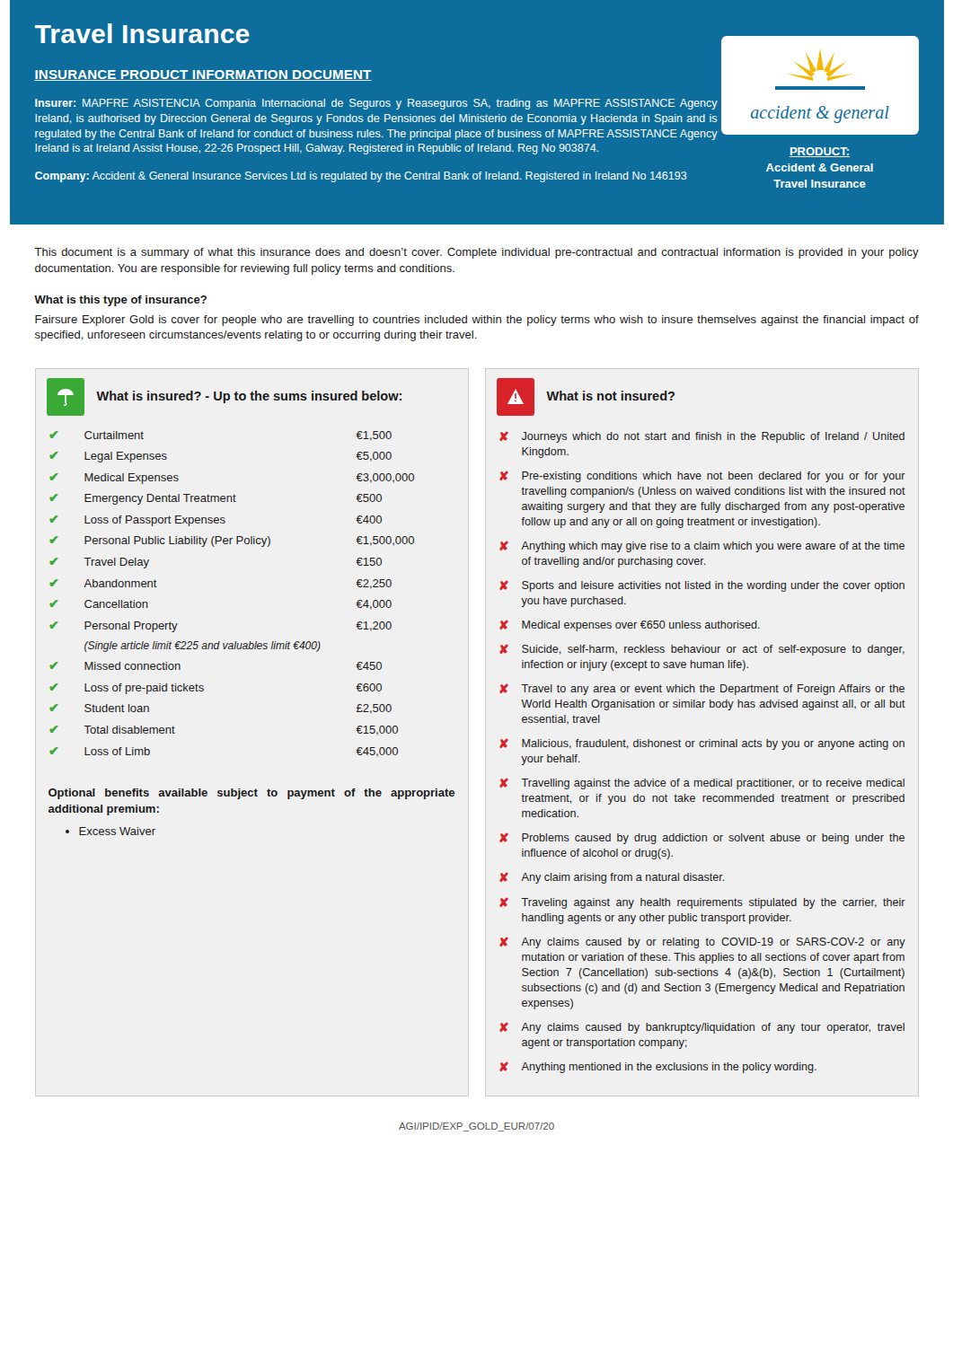Travel Insurance
INSURANCE PRODUCT INFORMATION DOCUMENT
Insurer: MAPFRE ASISTENCIA Compania Internacional de Seguros y Reaseguros SA, trading as MAPFRE ASSISTANCE Agency Ireland, is authorised by Direccion General de Seguros y Fondos de Pensiones del Ministerio de Economia y Hacienda in Spain and is regulated by the Central Bank of Ireland for conduct of business rules. The principal place of business of MAPFRE ASSISTANCE Agency Ireland is at Ireland Assist House, 22-26 Prospect Hill, Galway. Registered in Republic of Ireland. Reg No 903874.
Company: Accident & General Insurance Services Ltd is regulated by the Central Bank of Ireland. Registered in Ireland No 146193
accident & general
PRODUCT:
Accident & General
Travel Insurance
This document is a summary of what this insurance does and doesn’t cover. Complete individual pre-contractual and contractual information is provided in your policy documentation. You are responsible for reviewing full policy terms and conditions.
What is this type of insurance?
Fairsure Explorer Gold is cover for people who are travelling to countries included within the policy terms who wish to insure themselves against the financial impact of specified, unforeseen circumstances/events relating to or occurring during their travel.
What is insured? - Up to the sums insured below:
✔Curtailment€1,500
✔Legal Expenses€5,000
✔Medical Expenses€3,000,000
✔Emergency Dental Treatment€500
✔Loss of Passport Expenses€400
✔Personal Public Liability (Per Policy)€1,500,000
✔Travel Delay€150
✔Abandonment€2,250
✔Cancellation€4,000
✔Personal Property€1,200
(Single article limit €225 and valuables limit €400)
✔Missed connection€450
✔Loss of pre-paid tickets€600
✔Student loan£2,500
✔Total disablement€15,000
✔Loss of Limb€45,000
Optional benefits available subject to payment of the appropriate additional premium:
Excess Waiver
What is not insured?
✘Journeys which do not start and finish in the Republic of Ireland / United Kingdom.
✘Pre-existing conditions which have not been declared for you or for your travelling companion/s (Unless on waived conditions list with the insured not awaiting surgery and that they are fully discharged from any post-operative follow up and any or all on going treatment or investigation).
✘Anything which may give rise to a claim which you were aware of at the time of travelling and/or purchasing cover.
✘Sports and leisure activities not listed in the wording under the cover option you have purchased.
✘Medical expenses over €650 unless authorised.
✘Suicide, self-harm, reckless behaviour or act of self-exposure to danger, infection or injury (except to save human life).
✘Travel to any area or event which the Department of Foreign Affairs or the World Health Organisation or similar body has advised against all, or all but essential, travel
✘Malicious, fraudulent, dishonest or criminal acts by you or anyone acting on your behalf.
✘Travelling against the advice of a medical practitioner, or to receive medical treatment, or if you do not take recommended treatment or prescribed medication.
✘Problems caused by drug addiction or solvent abuse or being under the influence of alcohol or drug(s).
✘Any claim arising from a natural disaster.
✘Traveling against any health requirements stipulated by the carrier, their handling agents or any other public transport provider.
✘Any claims caused by or relating to COVID-19 or SARS-COV-2 or any mutation or variation of these. This applies to all sections of cover apart from Section 7 (Cancellation) sub-sections 4 (a)&(b), Section 1 (Curtailment) subsections (c) and (d) and Section 3 (Emergency Medical and Repatriation expenses)
✘Any claims caused by bankruptcy/liquidation of any tour operator, travel agent or transportation company;
✘Anything mentioned in the exclusions in the policy wording.
AGI/IPID/EXP_GOLD_EUR/07/20